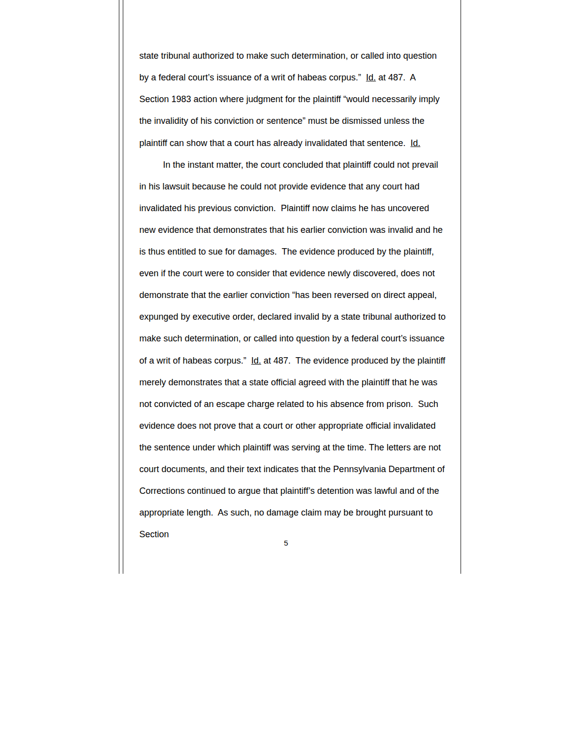state tribunal authorized to make such determination, or called into question by a federal court’s issuance of a writ of habeas corpus.” Id. at 487. A Section 1983 action where judgment for the plaintiff “would necessarily imply the invalidity of his conviction or sentence” must be dismissed unless the plaintiff can show that a court has already invalidated that sentence. Id.
In the instant matter, the court concluded that plaintiff could not prevail in his lawsuit because he could not provide evidence that any court had invalidated his previous conviction. Plaintiff now claims he has uncovered new evidence that demonstrates that his earlier conviction was invalid and he is thus entitled to sue for damages. The evidence produced by the plaintiff, even if the court were to consider that evidence newly discovered, does not demonstrate that the earlier conviction “has been reversed on direct appeal, expunged by executive order, declared invalid by a state tribunal authorized to make such determination, or called into question by a federal court’s issuance of a writ of habeas corpus.” Id. at 487. The evidence produced by the plaintiff merely demonstrates that a state official agreed with the plaintiff that he was not convicted of an escape charge related to his absence from prison. Such evidence does not prove that a court or other appropriate official invalidated the sentence under which plaintiff was serving at the time. The letters are not court documents, and their text indicates that the Pennsylvania Department of Corrections continued to argue that plaintiff’s detention was lawful and of the appropriate length. As such, no damage claim may be brought pursuant to Section
5